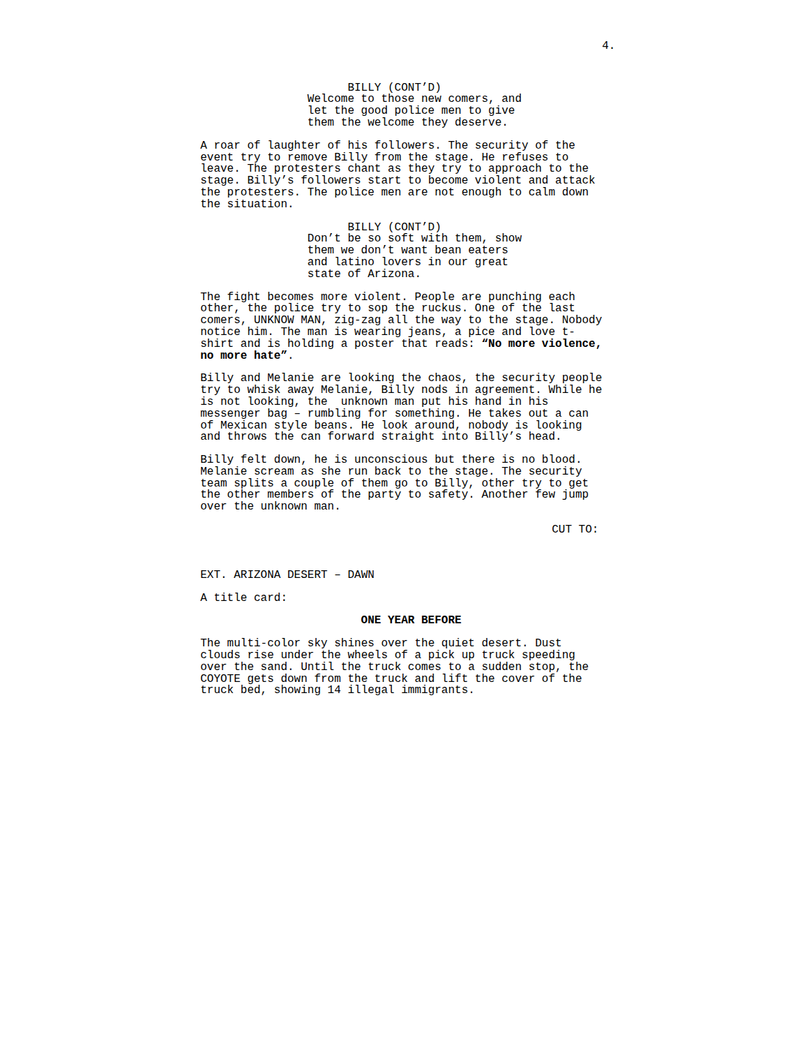4.
BILLY (CONT’D)
Welcome to those new comers, and let the good police men to give them the welcome they deserve.
A roar of laughter of his followers. The security of the event try to remove Billy from the stage. He refuses to leave. The protesters chant as they try to approach to the stage. Billy’s followers start to become violent and attack the protesters. The police men are not enough to calm down the situation.
BILLY (CONT’D)
Don’t be so soft with them, show them we don’t want bean eaters and latino lovers in our great state of Arizona.
The fight becomes more violent. People are punching each other, the police try to sop the ruckus. One of the last comers, UNKNOW MAN, zig-zag all the way to the stage. Nobody notice him. The man is wearing jeans, a pice and love t-shirt and is holding a poster that reads: “No more violence, no more hate”.
Billy and Melanie are looking the chaos, the security people try to whisk away Melanie, Billy nods in agreement. While he is not looking, the unknown man put his hand in his messenger bag – rumbling for something. He takes out a can of Mexican style beans. He look around, nobody is looking and throws the can forward straight into Billy’s head.
Billy felt down, he is unconscious but there is no blood. Melanie scream as she run back to the stage. The security team splits a couple of them go to Billy, other try to get the other members of the party to safety. Another few jump over the unknown man.
CUT TO:
EXT. ARIZONA DESERT – DAWN
A title card:
ONE YEAR BEFORE
The multi-color sky shines over the quiet desert. Dust clouds rise under the wheels of a pick up truck speeding over the sand. Until the truck comes to a sudden stop, the COYOTE gets down from the truck and lift the cover of the truck bed, showing 14 illegal immigrants.